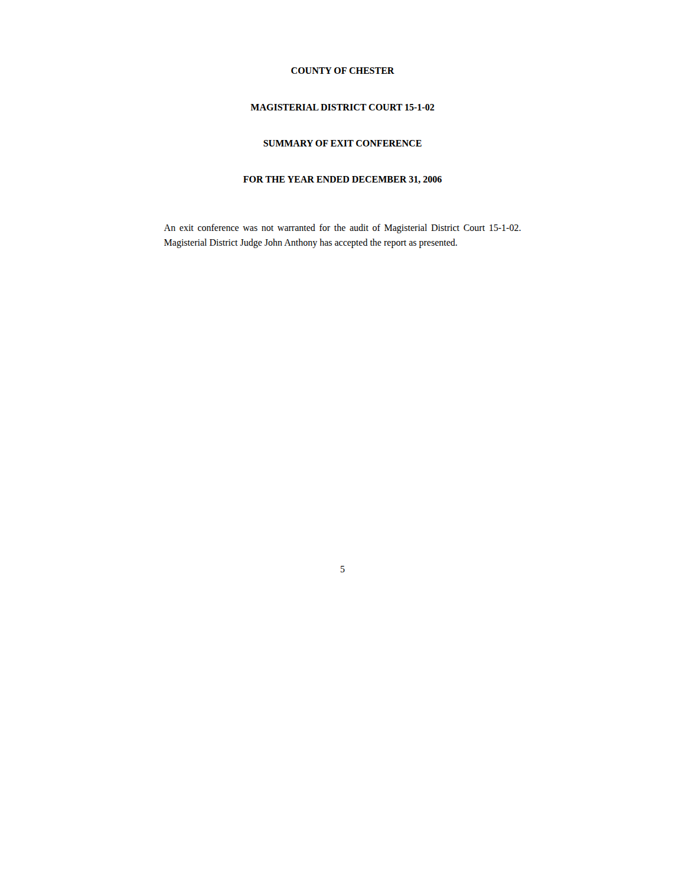COUNTY OF CHESTER
MAGISTERIAL DISTRICT COURT 15-1-02
SUMMARY OF EXIT CONFERENCE
FOR THE YEAR ENDED DECEMBER 31, 2006
An exit conference was not warranted for the audit of Magisterial District Court 15-1-02. Magisterial District Judge John Anthony has accepted the report as presented.
5